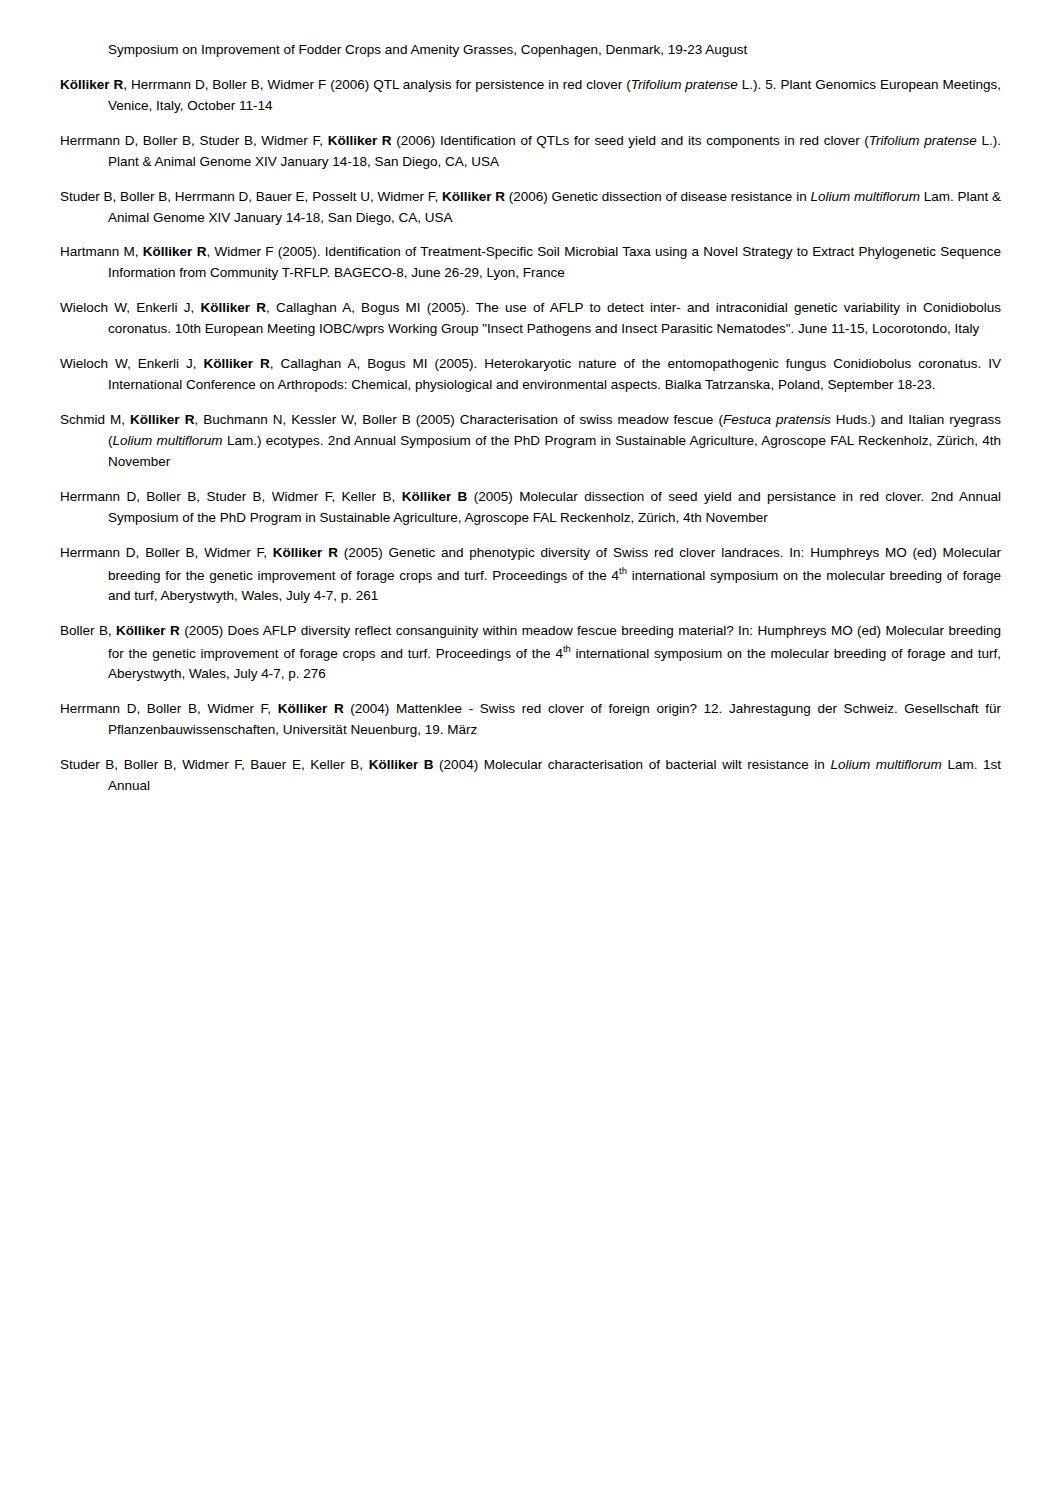Symposium on Improvement of Fodder Crops and Amenity Grasses, Copenhagen, Denmark, 19-23 August
Kölliker R, Herrmann D, Boller B, Widmer F (2006) QTL analysis for persistence in red clover (Trifolium pratense L.). 5. Plant Genomics European Meetings, Venice, Italy, October 11-14
Herrmann D, Boller B, Studer B, Widmer F, Kölliker R (2006) Identification of QTLs for seed yield and its components in red clover (Trifolium pratense L.). Plant & Animal Genome XIV January 14-18, San Diego, CA, USA
Studer B, Boller B, Herrmann D, Bauer E, Posselt U, Widmer F, Kölliker R (2006) Genetic dissection of disease resistance in Lolium multiflorum Lam. Plant & Animal Genome XIV January 14-18, San Diego, CA, USA
Hartmann M, Kölliker R, Widmer F (2005). Identification of Treatment-Specific Soil Microbial Taxa using a Novel Strategy to Extract Phylogenetic Sequence Information from Community T-RFLP. BAGECO-8, June 26-29, Lyon, France
Wieloch W, Enkerli J, Kölliker R, Callaghan A, Bogus MI (2005). The use of AFLP to detect inter- and intraconidial genetic variability in Conidiobolus coronatus. 10th European Meeting IOBC/wprs Working Group "Insect Pathogens and Insect Parasitic Nematodes". June 11-15, Locorotondo, Italy
Wieloch W, Enkerli J, Kölliker R, Callaghan A, Bogus MI (2005). Heterokaryotic nature of the entomopathogenic fungus Conidiobolus coronatus. IV International Conference on Arthropods: Chemical, physiological and environmental aspects. Bialka Tatrzanska, Poland, September 18-23.
Schmid M, Kölliker R, Buchmann N, Kessler W, Boller B (2005) Characterisation of swiss meadow fescue (Festuca pratensis Huds.) and Italian ryegrass (Lolium multiflorum Lam.) ecotypes. 2nd Annual Symposium of the PhD Program in Sustainable Agriculture, Agroscope FAL Reckenholz, Zürich, 4th November
Herrmann D, Boller B, Studer B, Widmer F, Keller B, Kölliker B (2005) Molecular dissection of seed yield and persistance in red clover. 2nd Annual Symposium of the PhD Program in Sustainable Agriculture, Agroscope FAL Reckenholz, Zürich, 4th November
Herrmann D, Boller B, Widmer F, Kölliker R (2005) Genetic and phenotypic diversity of Swiss red clover landraces. In: Humphreys MO (ed) Molecular breeding for the genetic improvement of forage crops and turf. Proceedings of the 4th international symposium on the molecular breeding of forage and turf, Aberystwyth, Wales, July 4-7, p. 261
Boller B, Kölliker R (2005) Does AFLP diversity reflect consanguinity within meadow fescue breeding material? In: Humphreys MO (ed) Molecular breeding for the genetic improvement of forage crops and turf. Proceedings of the 4th international symposium on the molecular breeding of forage and turf, Aberystwyth, Wales, July 4-7, p. 276
Herrmann D, Boller B, Widmer F, Kölliker R (2004) Mattenklee - Swiss red clover of foreign origin? 12. Jahrestagung der Schweiz. Gesellschaft für Pflanzenbauwissenschaften, Universität Neuenburg, 19. März
Studer B, Boller B, Widmer F, Bauer E, Keller B, Kölliker B (2004) Molecular characterisation of bacterial wilt resistance in Lolium multiflorum Lam. 1st Annual